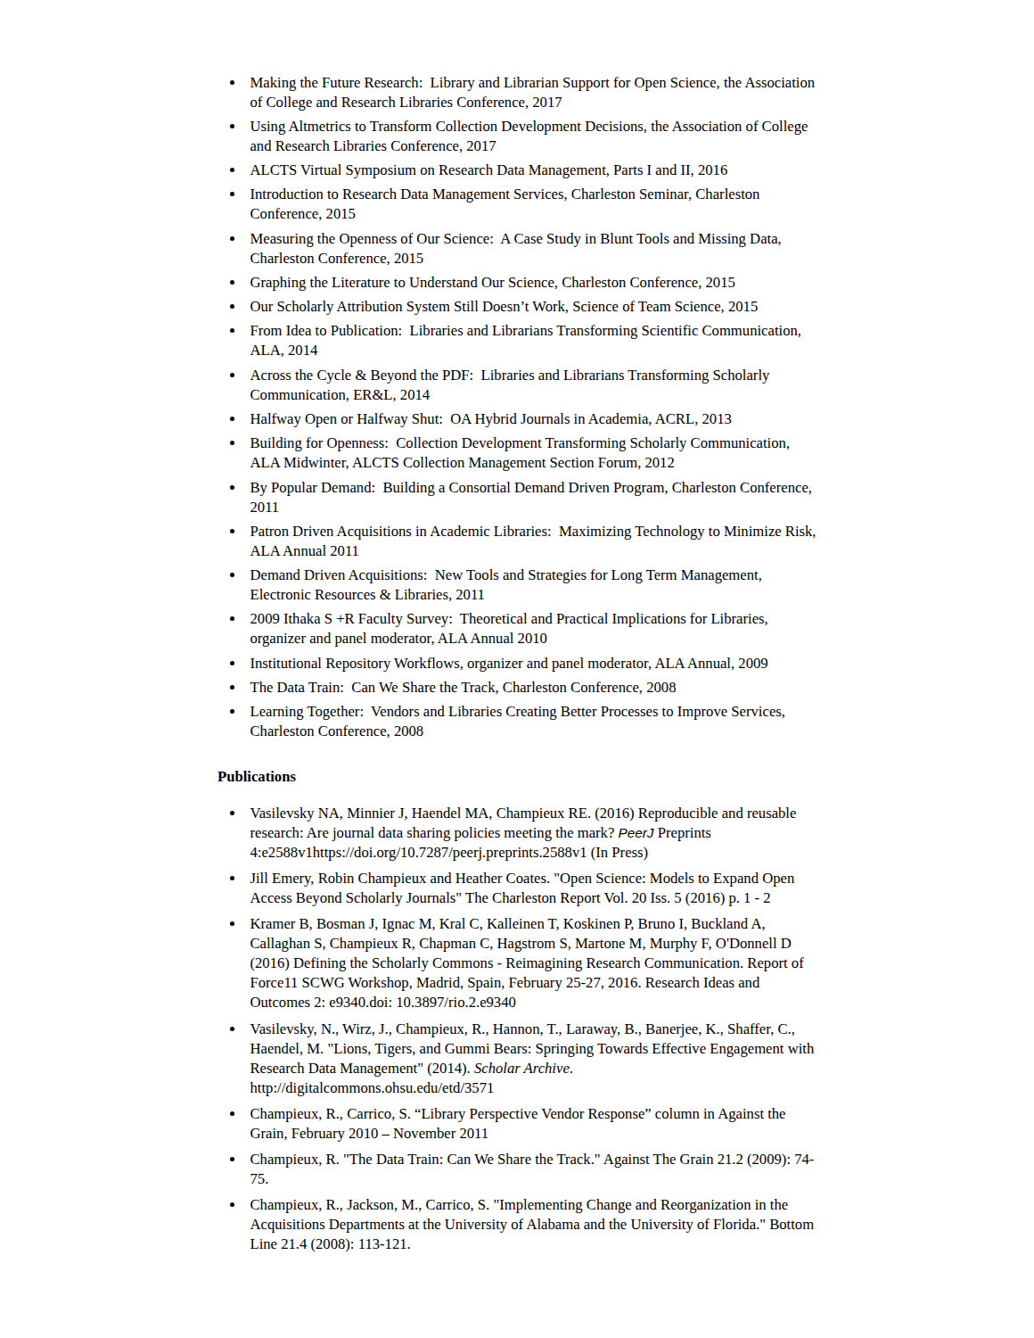Making the Future Research: Library and Librarian Support for Open Science, the Association of College and Research Libraries Conference, 2017
Using Altmetrics to Transform Collection Development Decisions, the Association of College and Research Libraries Conference, 2017
ALCTS Virtual Symposium on Research Data Management, Parts I and II, 2016
Introduction to Research Data Management Services, Charleston Seminar, Charleston Conference, 2015
Measuring the Openness of Our Science: A Case Study in Blunt Tools and Missing Data, Charleston Conference, 2015
Graphing the Literature to Understand Our Science, Charleston Conference, 2015
Our Scholarly Attribution System Still Doesn’t Work, Science of Team Science, 2015
From Idea to Publication: Libraries and Librarians Transforming Scientific Communication, ALA, 2014
Across the Cycle & Beyond the PDF: Libraries and Librarians Transforming Scholarly Communication, ER&L, 2014
Halfway Open or Halfway Shut: OA Hybrid Journals in Academia, ACRL, 2013
Building for Openness: Collection Development Transforming Scholarly Communication, ALA Midwinter, ALCTS Collection Management Section Forum, 2012
By Popular Demand: Building a Consortial Demand Driven Program, Charleston Conference, 2011
Patron Driven Acquisitions in Academic Libraries: Maximizing Technology to Minimize Risk, ALA Annual 2011
Demand Driven Acquisitions: New Tools and Strategies for Long Term Management, Electronic Resources & Libraries, 2011
2009 Ithaka S +R Faculty Survey: Theoretical and Practical Implications for Libraries, organizer and panel moderator, ALA Annual 2010
Institutional Repository Workflows, organizer and panel moderator, ALA Annual, 2009
The Data Train: Can We Share the Track, Charleston Conference, 2008
Learning Together: Vendors and Libraries Creating Better Processes to Improve Services, Charleston Conference, 2008
Publications
Vasilevsky NA, Minnier J, Haendel MA, Champieux RE. (2016) Reproducible and reusable research: Are journal data sharing policies meeting the mark? PeerJ Preprints 4:e2588v1https://doi.org/10.7287/peerj.preprints.2588v1 (In Press)
Jill Emery, Robin Champieux and Heather Coates. "Open Science: Models to Expand Open Access Beyond Scholarly Journals" The Charleston Report Vol. 20 Iss. 5 (2016) p. 1 - 2
Kramer B, Bosman J, Ignac M, Kral C, Kalleinen T, Koskinen P, Bruno I, Buckland A, Callaghan S, Champieux R, Chapman C, Hagstrom S, Martone M, Murphy F, O'Donnell D (2016) Defining the Scholarly Commons - Reimagining Research Communication. Report of Force11 SCWG Workshop, Madrid, Spain, February 25-27, 2016. Research Ideas and Outcomes 2: e9340.doi: 10.3897/rio.2.e9340
Vasilevsky, N., Wirz, J., Champieux, R., Hannon, T., Laraway, B., Banerjee, K., Shaffer, C., Haendel, M. "Lions, Tigers, and Gummi Bears: Springing Towards Effective Engagement with Research Data Management" (2014). Scholar Archive. http://digitalcommons.ohsu.edu/etd/3571
Champieux, R., Carrico, S. “Library Perspective Vendor Response” column in Against the Grain, February 2010 – November 2011
Champieux, R. "The Data Train: Can We Share the Track." Against The Grain 21.2 (2009): 74-75.
Champieux, R., Jackson, M., Carrico, S. "Implementing Change and Reorganization in the Acquisitions Departments at the University of Alabama and the University of Florida." Bottom Line 21.4 (2008): 113-121.